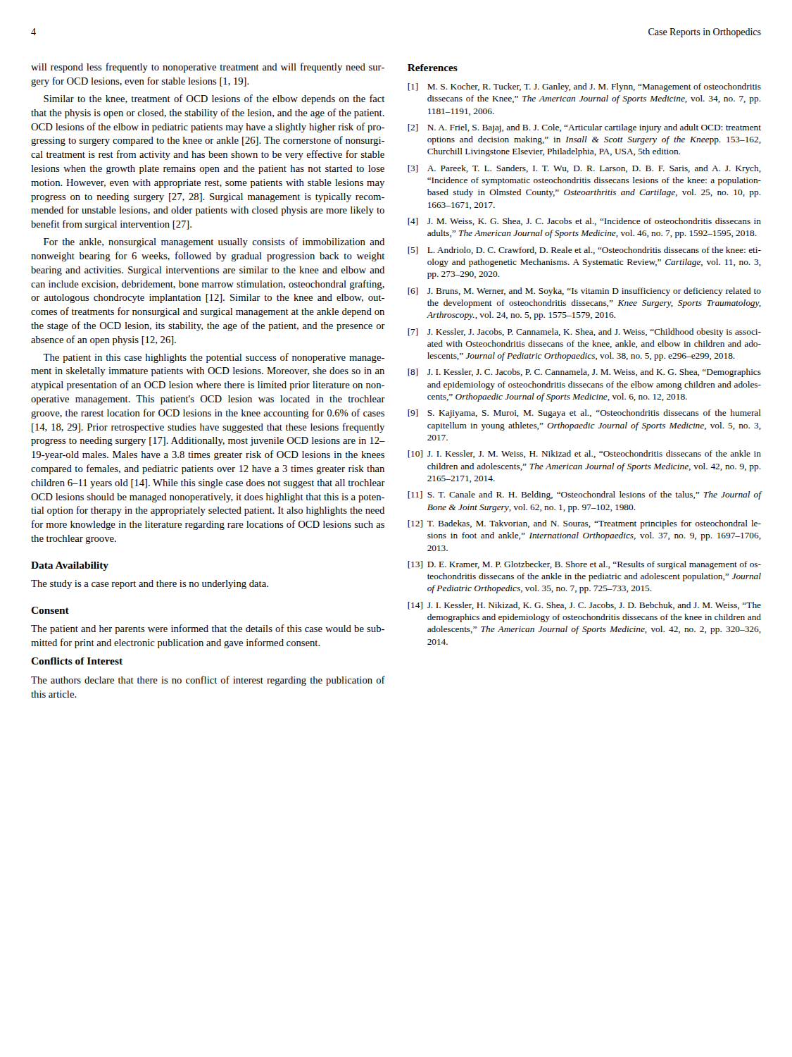4 Case Reports in Orthopedics
will respond less frequently to nonoperative treatment and will frequently need surgery for OCD lesions, even for stable lesions [1, 19].
Similar to the knee, treatment of OCD lesions of the elbow depends on the fact that the physis is open or closed, the stability of the lesion, and the age of the patient. OCD lesions of the elbow in pediatric patients may have a slightly higher risk of progressing to surgery compared to the knee or ankle [26]. The cornerstone of nonsurgical treatment is rest from activity and has been shown to be very effective for stable lesions when the growth plate remains open and the patient has not started to lose motion. However, even with appropriate rest, some patients with stable lesions may progress on to needing surgery [27, 28]. Surgical management is typically recommended for unstable lesions, and older patients with closed physis are more likely to benefit from surgical intervention [27].
For the ankle, nonsurgical management usually consists of immobilization and nonweight bearing for 6 weeks, followed by gradual progression back to weight bearing and activities. Surgical interventions are similar to the knee and elbow and can include excision, debridement, bone marrow stimulation, osteochondral grafting, or autologous chondrocyte implantation [12]. Similar to the knee and elbow, outcomes of treatments for nonsurgical and surgical management at the ankle depend on the stage of the OCD lesion, its stability, the age of the patient, and the presence or absence of an open physis [12, 26].
The patient in this case highlights the potential success of nonoperative management in skeletally immature patients with OCD lesions. Moreover, she does so in an atypical presentation of an OCD lesion where there is limited prior literature on nonoperative management. This patient's OCD lesion was located in the trochlear groove, the rarest location for OCD lesions in the knee accounting for 0.6% of cases [14, 18, 29]. Prior retrospective studies have suggested that these lesions frequently progress to needing surgery [17]. Additionally, most juvenile OCD lesions are in 12–19-year-old males. Males have a 3.8 times greater risk of OCD lesions in the knees compared to females, and pediatric patients over 12 have a 3 times greater risk than children 6–11 years old [14]. While this single case does not suggest that all trochlear OCD lesions should be managed nonoperatively, it does highlight that this is a potential option for therapy in the appropriately selected patient. It also highlights the need for more knowledge in the literature regarding rare locations of OCD lesions such as the trochlear groove.
Data Availability
The study is a case report and there is no underlying data.
Consent
The patient and her parents were informed that the details of this case would be submitted for print and electronic publication and gave informed consent.
Conflicts of Interest
The authors declare that there is no conflict of interest regarding the publication of this article.
References
M. S. Kocher, R. Tucker, T. J. Ganley, and J. M. Flynn, “Management of osteochondritis dissecans of the Knee,” The American Journal of Sports Medicine, vol. 34, no. 7, pp. 1181–1191, 2006.
N. A. Friel, S. Bajaj, and B. J. Cole, “Articular cartilage injury and adult OCD: treatment options and decision making,” in Insall & Scott Surgery of the Kneepp. 153–162, Churchill Livingstone Elsevier, Philadelphia, PA, USA, 5th edition.
A. Pareek, T. L. Sanders, I. T. Wu, D. R. Larson, D. B. F. Saris, and A. J. Krych, “Incidence of symptomatic osteochondritis dissecans lesions of the knee: a population-based study in Olmsted County,” Osteoarthritis and Cartilage, vol. 25, no. 10, pp. 1663–1671, 2017.
J. M. Weiss, K. G. Shea, J. C. Jacobs et al., “Incidence of osteochondritis dissecans in adults,” The American Journal of Sports Medicine, vol. 46, no. 7, pp. 1592–1595, 2018.
L. Andriolo, D. C. Crawford, D. Reale et al., “Osteochondritis dissecans of the knee: etiology and pathogenetic Mechanisms. A Systematic Review,” Cartilage, vol. 11, no. 3, pp. 273–290, 2020.
J. Bruns, M. Werner, and M. Soyka, “Is vitamin D insufficiency or deficiency related to the development of osteochondritis dissecans,” Knee Surgery, Sports Traumatology, Arthroscopy., vol. 24, no. 5, pp. 1575–1579, 2016.
J. Kessler, J. Jacobs, P. Cannamela, K. Shea, and J. Weiss, “Childhood obesity is associated with Osteochondritis dissecans of the knee, ankle, and elbow in children and adolescents,” Journal of Pediatric Orthopaedics, vol. 38, no. 5, pp. e296–e299, 2018.
J. I. Kessler, J. C. Jacobs, P. C. Cannamela, J. M. Weiss, and K. G. Shea, “Demographics and epidemiology of osteochondritis dissecans of the elbow among children and adolescents,” Orthopaedic Journal of Sports Medicine, vol. 6, no. 12, 2018.
S. Kajiyama, S. Muroi, M. Sugaya et al., “Osteochondritis dissecans of the humeral capitellum in young athletes,” Orthopaedic Journal of Sports Medicine, vol. 5, no. 3, 2017.
J. I. Kessler, J. M. Weiss, H. Nikizad et al., “Osteochondritis dissecans of the ankle in children and adolescents,” The American Journal of Sports Medicine, vol. 42, no. 9, pp. 2165–2171, 2014.
S. T. Canale and R. H. Belding, “Osteochondral lesions of the talus,” The Journal of Bone & Joint Surgery, vol. 62, no. 1, pp. 97–102, 1980.
T. Badekas, M. Takvorian, and N. Souras, “Treatment principles for osteochondral lesions in foot and ankle,” International Orthopaedics, vol. 37, no. 9, pp. 1697–1706, 2013.
D. E. Kramer, M. P. Glotzbecker, B. Shore et al., “Results of surgical management of osteochondritis dissecans of the ankle in the pediatric and adolescent population,” Journal of Pediatric Orthopedics, vol. 35, no. 7, pp. 725–733, 2015.
J. I. Kessler, H. Nikizad, K. G. Shea, J. C. Jacobs, J. D. Bebchuk, and J. M. Weiss, “The demographics and epidemiology of osteochondritis dissecans of the knee in children and adolescents,” The American Journal of Sports Medicine, vol. 42, no. 2, pp. 320–326, 2014.